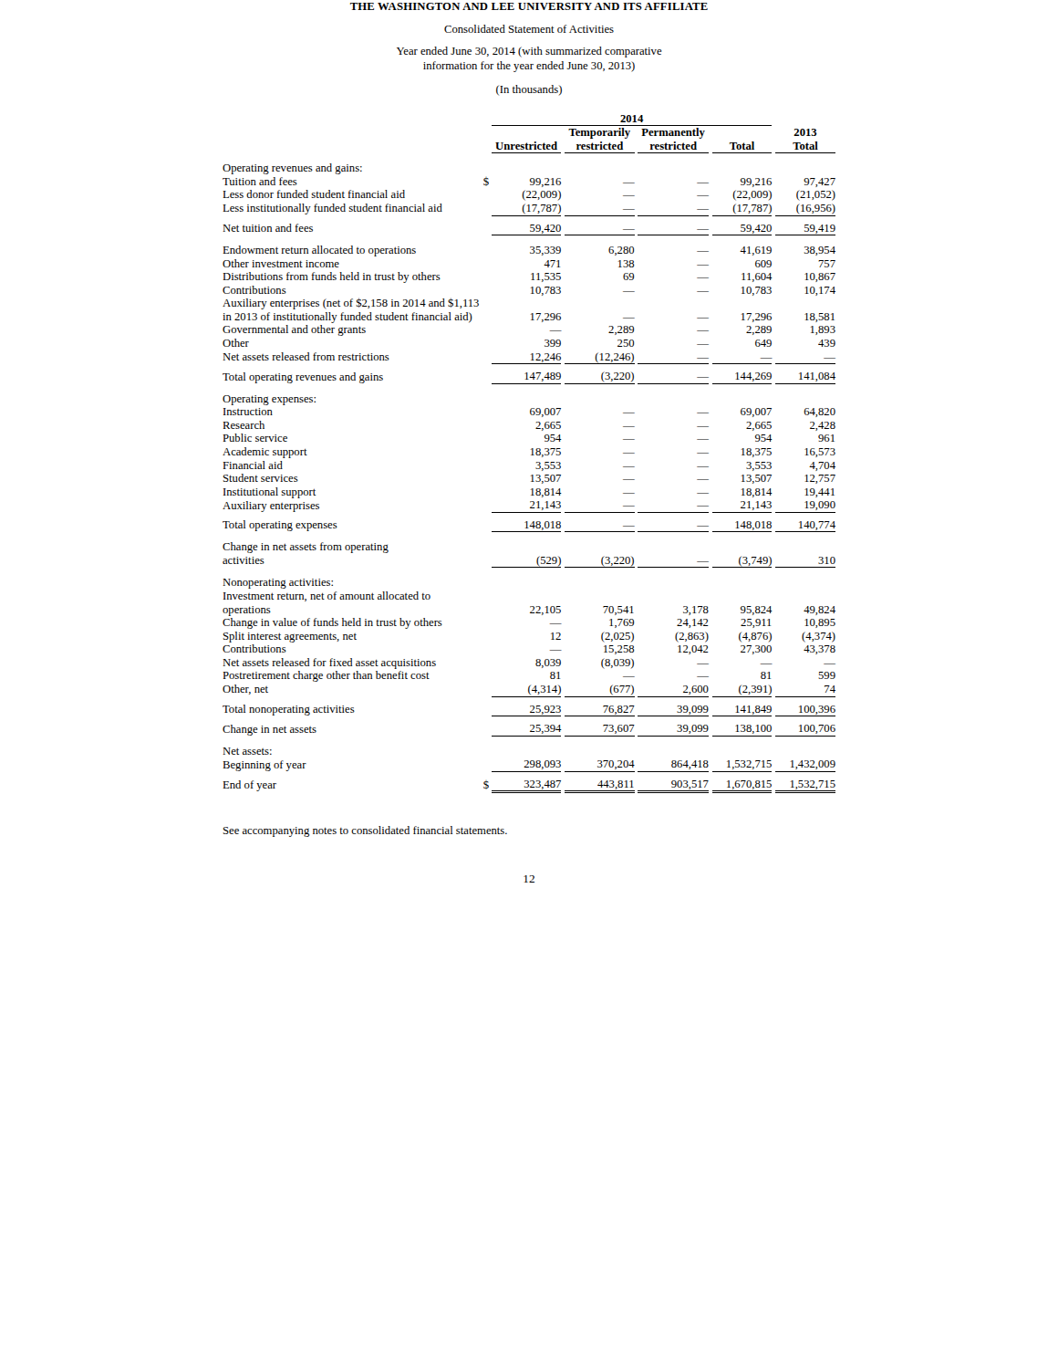THE WASHINGTON AND LEE UNIVERSITY AND ITS AFFILIATE
Consolidated Statement of Activities
Year ended June 30, 2014 (with summarized comparative
information for the year ended June 30, 2013)
(In thousands)
| | | 2014 | | |
| | | | | Temporarily | | Permanently | | | | 2013 |
| | | Unrestricted | | restricted | | restricted | | Total | | Total |
| Operating revenues and gains: | | | | | | | | | | |
| Tuition and fees | $ | 99,216 | | — | | — | | 99,216 | | 97,427 |
| Less donor funded student financial aid | | (22,009) | | — | | — | | (22,009) | | (21,052) |
| Less institutionally funded student financial aid | | (17,787) | | — | | — | | (17,787) | | (16,956) |
| Net tuition and fees | | 59,420 | | — | | — | | 59,420 | | 59,419 |
| Endowment return allocated to operations | | 35,339 | | 6,280 | | — | | 41,619 | | 38,954 |
| Other investment income | | 471 | | 138 | | — | | 609 | | 757 |
| Distributions from funds held in trust by others | | 11,535 | | 69 | | — | | 11,604 | | 10,867 |
| Contributions | | 10,783 | | — | | — | | 10,783 | | 10,174 |
| Auxiliary enterprises (net of $2,158 in 2014 and $1,113 | | | | | | | | | | |
| in 2013 of institutionally funded student financial aid) | | 17,296 | | — | | — | | 17,296 | | 18,581 |
| Governmental and other grants | | — | | 2,289 | | — | | 2,289 | | 1,893 |
| Other | | 399 | | 250 | | — | | 649 | | 439 |
| Net assets released from restrictions | | 12,246 | | (12,246) | | — | | — | | — |
| Total operating revenues and gains | | 147,489 | | (3,220) | | — | | 144,269 | | 141,084 |
| Operating expenses: | | | | | | | | | | |
| Instruction | | 69,007 | | — | | — | | 69,007 | | 64,820 |
| Research | | 2,665 | | — | | — | | 2,665 | | 2,428 |
| Public service | | 954 | | — | | — | | 954 | | 961 |
| Academic support | | 18,375 | | — | | — | | 18,375 | | 16,573 |
| Financial aid | | 3,553 | | — | | — | | 3,553 | | 4,704 |
| Student services | | 13,507 | | — | | — | | 13,507 | | 12,757 |
| Institutional support | | 18,814 | | — | | — | | 18,814 | | 19,441 |
| Auxiliary enterprises | | 21,143 | | — | | — | | 21,143 | | 19,090 |
| Total operating expenses | | 148,018 | | — | | — | | 148,018 | | 140,774 |
| Change in net assets from operating | | | | | | | | | | |
| activities | | (529) | | (3,220) | | — | | (3,749) | | 310 |
| Nonoperating activities: | | | | | | | | | | |
| Investment return, net of amount allocated to | | | | | | | | | | |
| operations | | 22,105 | | 70,541 | | 3,178 | | 95,824 | | 49,824 |
| Change in value of funds held in trust by others | | — | | 1,769 | | 24,142 | | 25,911 | | 10,895 |
| Split interest agreements, net | | 12 | | (2,025) | | (2,863) | | (4,876) | | (4,374) |
| Contributions | | — | | 15,258 | | 12,042 | | 27,300 | | 43,378 |
| Net assets released for fixed asset acquisitions | | 8,039 | | (8,039) | | — | | — | | — |
| Postretirement charge other than benefit cost | | 81 | | — | | — | | 81 | | 599 |
| Other, net | | (4,314) | | (677) | | 2,600 | | (2,391) | | 74 |
| Total nonoperating activities | | 25,923 | | 76,827 | | 39,099 | | 141,849 | | 100,396 |
| Change in net assets | | 25,394 | | 73,607 | | 39,099 | | 138,100 | | 100,706 |
| Net assets: | | | | | | | | | | |
| Beginning of year | | 298,093 | | 370,204 | | 864,418 | | 1,532,715 | | 1,432,009 |
| End of year | $ | 323,487 | | 443,811 | | 903,517 | | 1,670,815 | | 1,532,715 |
See accompanying notes to consolidated financial statements.
12